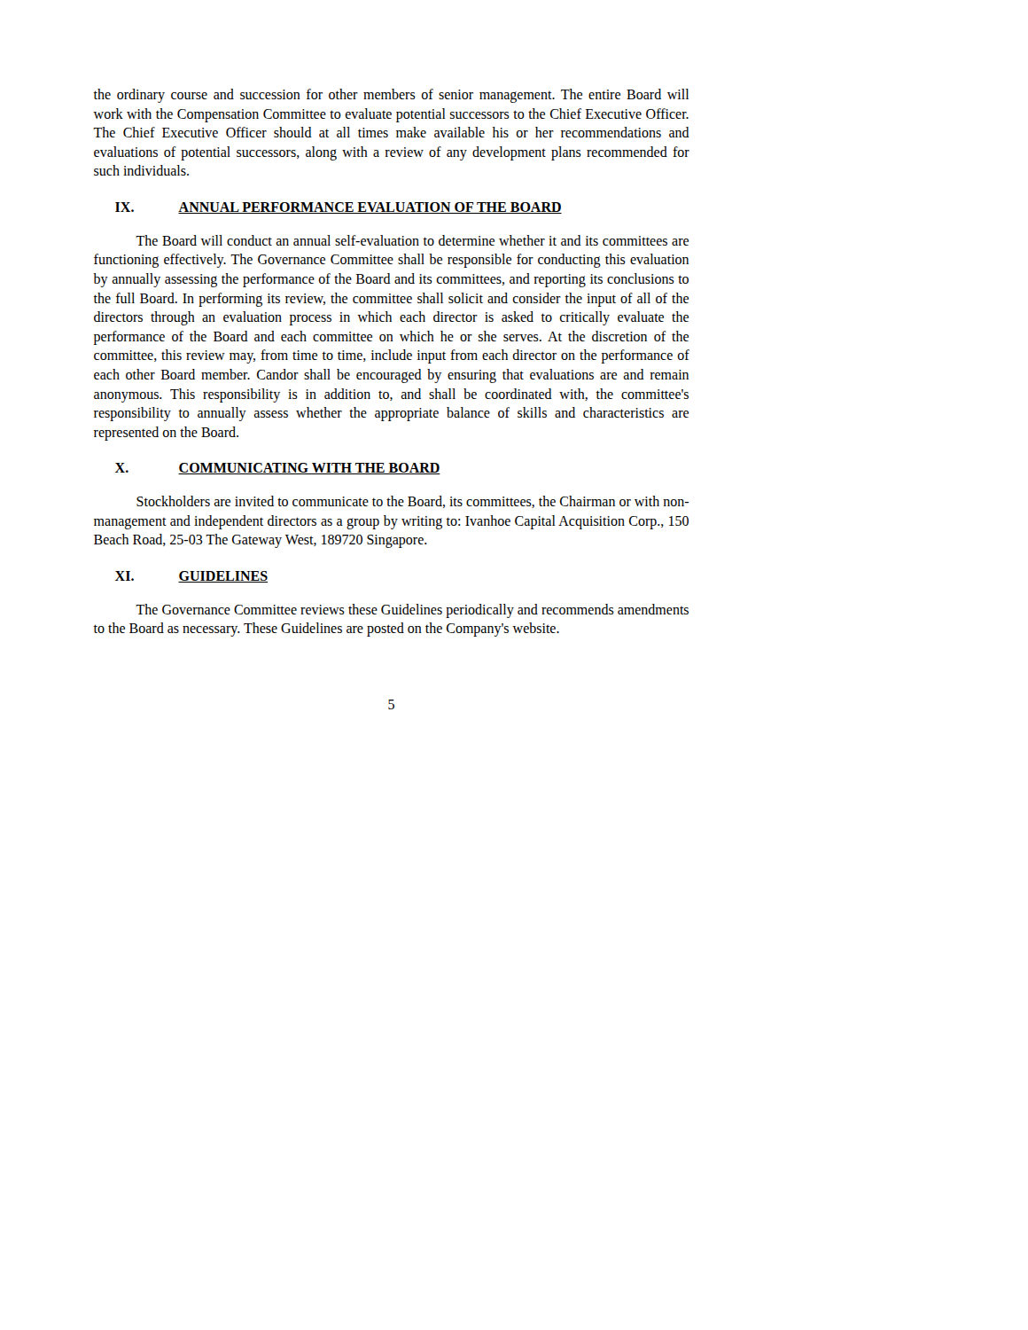the ordinary course and succession for other members of senior management. The entire Board will work with the Compensation Committee to evaluate potential successors to the Chief Executive Officer. The Chief Executive Officer should at all times make available his or her recommendations and evaluations of potential successors, along with a review of any development plans recommended for such individuals.
IX. Annual Performance Evaluation of the Board
The Board will conduct an annual self-evaluation to determine whether it and its committees are functioning effectively. The Governance Committee shall be responsible for conducting this evaluation by annually assessing the performance of the Board and its committees, and reporting its conclusions to the full Board. In performing its review, the committee shall solicit and consider the input of all of the directors through an evaluation process in which each director is asked to critically evaluate the performance of the Board and each committee on which he or she serves. At the discretion of the committee, this review may, from time to time, include input from each director on the performance of each other Board member. Candor shall be encouraged by ensuring that evaluations are and remain anonymous. This responsibility is in addition to, and shall be coordinated with, the committee's responsibility to annually assess whether the appropriate balance of skills and characteristics are represented on the Board.
X. Communicating with the Board
Stockholders are invited to communicate to the Board, its committees, the Chairman or with non-management and independent directors as a group by writing to: Ivanhoe Capital Acquisition Corp., 150 Beach Road, 25-03 The Gateway West, 189720 Singapore.
XI. Guidelines
The Governance Committee reviews these Guidelines periodically and recommends amendments to the Board as necessary. These Guidelines are posted on the Company's website.
5